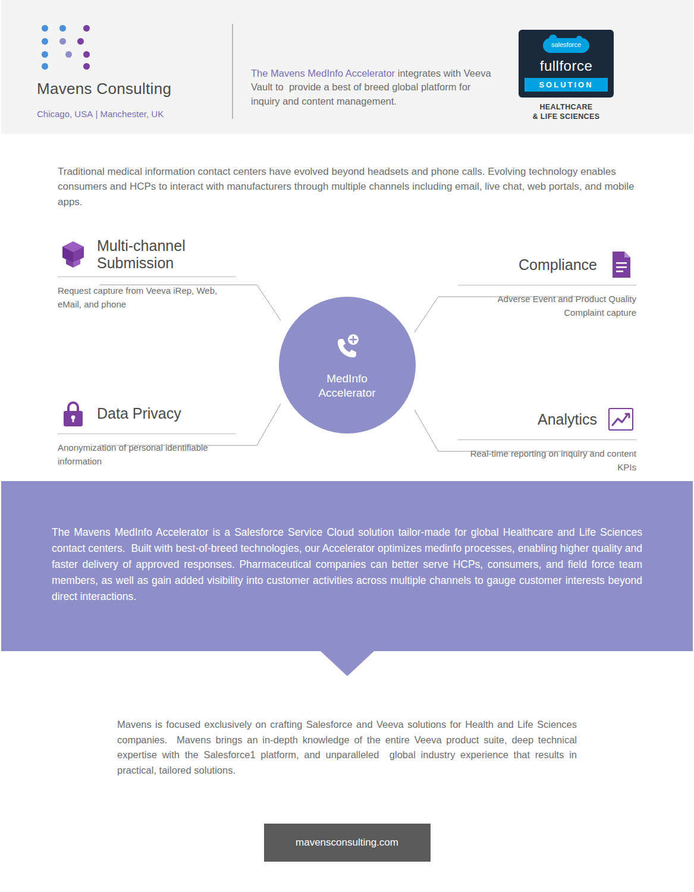Mavens Consulting
Chicago, USA | Manchester, UK
The Mavens MedInfo Accelerator integrates with Veeva Vault to provide a best of breed global platform for inquiry and content management.
salesforce
fullforce
SOLUTION
HEALTHCARE
& LIFE SCIENCES
Traditional medical information contact centers have evolved beyond headsets and phone calls. Evolving technology enables consumers and HCPs to interact with manufacturers through multiple channels including email, live chat, web portals, and mobile apps.
MedInfo
Accelerator
Multi-channel
Submission
Request capture from Veeva iRep, Web, eMail, and phone
Compliance
Adverse Event and Product Quality Complaint capture
Data Privacy
Anonymization of personal identifiable information
Analytics
Real-time reporting on inquiry and content KPIs
The Mavens MedInfo Accelerator is a Salesforce Service Cloud solution tailor-made for global Healthcare and Life Sciences contact centers. Built with best-of-breed technologies, our Accelerator optimizes medinfo processes, enabling higher quality and faster delivery of approved responses. Pharmaceutical companies can better serve HCPs, consumers, and field force team members, as well as gain added visibility into customer activities across multiple channels to gauge customer interests beyond direct interactions.
Mavens is focused exclusively on crafting Salesforce and Veeva solutions for Health and Life Sciences companies. Mavens brings an in-depth knowledge of the entire Veeva product suite, deep technical expertise with the Salesforce1 platform, and unparalleled global industry experience that results in practical, tailored solutions.
mavensconsulting.com